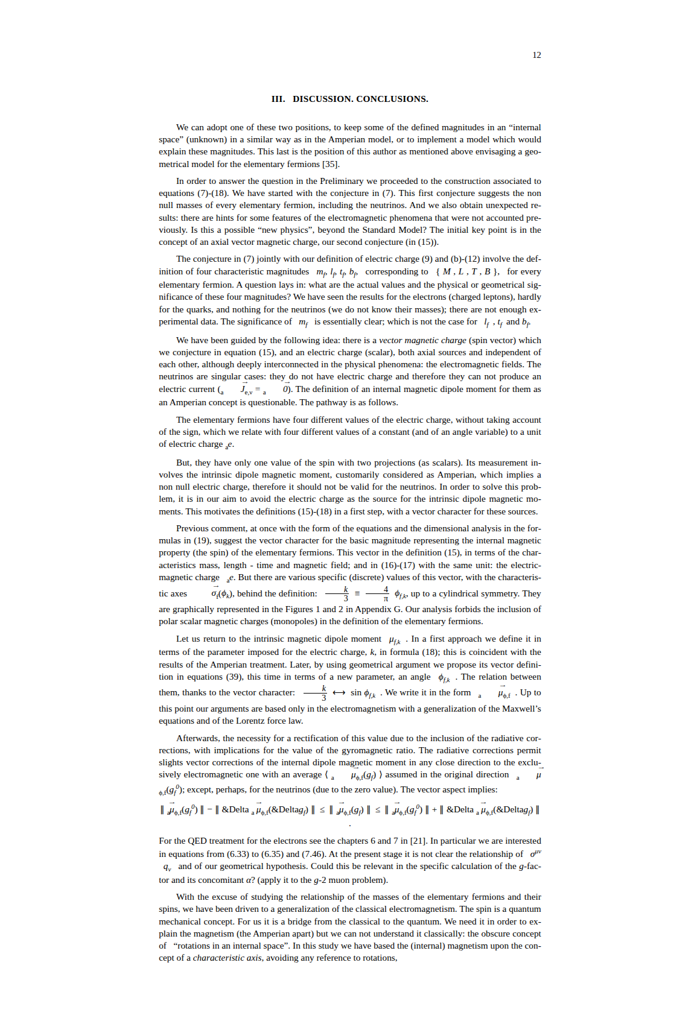12
III. DISCUSSION. CONCLUSIONS.
We can adopt one of these two positions, to keep some of the defined magnitudes in an “internal space” (unknown) in a similar way as in the Amperian model, or to implement a model which would explain these magnitudes. This last is the position of this author as mentioned above envisaging a geometrical model for the elementary fermions [35].
In order to answer the question in the Preliminary we proceeded to the construction associated to equations (7)-(18). We have started with the conjecture in (7). This first conjecture suggests the non null masses of every elementary fermion, including the neutrinos. And we also obtain unexpected results: there are hints for some features of the electromagnetic phenomena that were not accounted previously. Is this a possible “new physics”, beyond the Standard Model? The initial key point is in the concept of an axial vector magnetic charge, our second conjecture (in (15)).
The conjecture in (7) jointly with our definition of electric charge (9) and (b)-(12) involve the definition of four characteristic magnitudes mf, lf, tf, bf, corresponding to { M , L , T , B }, for every elementary fermion. A question lays in: what are the actual values and the physical or geometrical significance of these four magnitudes? We have seen the results for the electrons (charged leptons), hardly for the quarks, and nothing for the neutrinos (we do not know their masses); there are not enough experimental data. The significance of mf is essentially clear; which is not the case for lf , tf and bf.
We have been guided by the following idea: there is a vector magnetic charge (spin vector) which we conjecture in equation (15), and an electric charge (scalar), both axial sources and independent of each other, although deeply interconnected in the physical phenomena: the electromagnetic fields. The neutrinos are singular cases: they do not have electric charge and therefore they can not produce an electric current (aJe,ν = a 0). The definition of an internal magnetic dipole moment for them as an Amperian concept is questionable. The pathway is as follows.
The elementary fermions have four different values of the electric charge, without taking account of the sign, which we relate with four different values of a constant (and of an angle variable) to a unit of electric charge ae.
But, they have only one value of the spin with two projections (as scalars). Its measurement involves the intrinsic dipole magnetic moment, customarily considered as Amperian, which implies a non null electric charge, therefore it should not be valid for the neutrinos. In order to solve this problem, it is in our aim to avoid the electric charge as the source for the intrinsic dipole magnetic moments. This motivates the definitions (15)-(18) in a first step, with a vector character for these sources.
Previous comment, at once with the form of the equations and the dimensional analysis in the formulas in (19), suggest the vector character for the basic magnitude representing the internal magnetic property (the spin) of the elementary fermions. This vector in the definition (15), in terms of the characteristics mass, length - time and magnetic field; and in (16)-(17) with the same unit: the electric-magnetic charge ae. But there are various specific (discrete) values of this vector, with the characteristic axes σf(ϕk), behind the definition: k 3 ≡ 4 π ϕf,k, up to a cylindrical symmetry. They are graphically represented in the Figures 1 and 2 in Appendix G. Our analysis forbids the inclusion of polar scalar magnetic charges (monopoles) in the definition of the elementary fermions.
Let us return to the intrinsic magnetic dipole moment μf,k . In a first approach we define it in terms of the parameter imposed for the electric charge, k, in formula (18); this is coincident with the results of the Amperian treatment. Later, by using geometrical argument we propose its vector definition in equations (39), this time in terms of a new parameter, an angle ϕf,k . The relation between them, thanks to the vector character: k 3 ⟷ sin ϕf,k . We write it in the form aμϕ,f . Up to this point our arguments are based only in the electromagnetism with a generalization of the Maxwell’s equations and of the Lorentz force law.
Afterwards, the necessity for a rectification of this value due to the inclusion of the radiative corrections, with implications for the value of the gyromagnetic ratio. The radiative corrections permit slights vector corrections of the internal dipole magnetic moment in any close direction to the exclusively electromagnetic one with an average ⟨ aμϕ,f(gf) ⟩ assumed in the original direction aμϕ,f(gf 0); except, perhaps, for the neutrinos (due to the zero value). The vector aspect implies:
∥ aμϕ,f(gf 0) ∥ − ∥ &Delta a μϕ,f(&Deltagf) ∥ ≤ ∥ aμϕ,f(gf) ∥ ≤ ∥ aμϕ,f(gf 0) ∥ + ∥ &Delta a μϕ,f(&Deltagf) ∥ .
For the QED treatment for the electrons see the chapters 6 and 7 in [21]. In particular we are interested in equations from (6.33) to (6.35) and (7.46). At the present stage it is not clear the relationship of σμν qν and of our geometrical hypothesis. Could this be relevant in the specific calculation of the g-factor and its concomitant α? (apply it to the g-2 muon problem).
With the excuse of studying the relationship of the masses of the elementary fermions and their spins, we have been driven to a generalization of the classical electromagnetism. The spin is a quantum mechanical concept. For us it is a bridge from the classical to the quantum. We need it in order to explain the magnetism (the Amperian apart) but we can not understand it classically: the obscure concept of “rotations in an internal space”. In this study we have based the (internal) magnetism upon the concept of a characteristic axis, avoiding any reference to rotations,